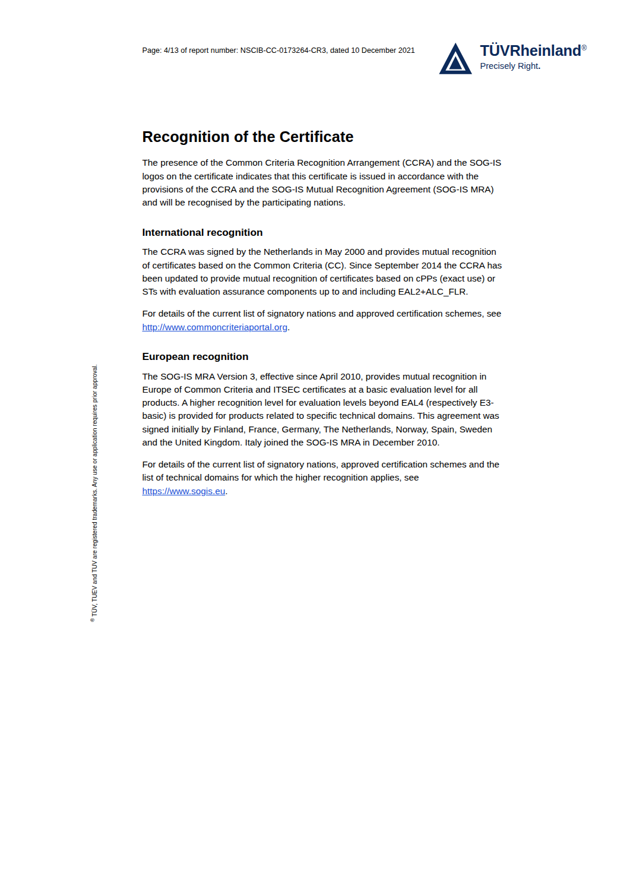Page: 4/13 of report number: NSCIB-CC-0173264-CR3, dated 10 December 2021
TÜVRheinland®
Precisely Right.
Recognition of the Certificate
The presence of the Common Criteria Recognition Arrangement (CCRA) and the SOG-IS logos on the certificate indicates that this certificate is issued in accordance with the provisions of the CCRA and the SOG-IS Mutual Recognition Agreement (SOG-IS MRA) and will be recognised by the participating nations.
International recognition
The CCRA was signed by the Netherlands in May 2000 and provides mutual recognition of certificates based on the Common Criteria (CC). Since September 2014 the CCRA has been updated to provide mutual recognition of certificates based on cPPs (exact use) or STs with evaluation assurance components up to and including EAL2+ALC_FLR.
For details of the current list of signatory nations and approved certification schemes, see http://www.commoncriteriaportal.org.
European recognition
The SOG-IS MRA Version 3, effective since April 2010, provides mutual recognition in Europe of Common Criteria and ITSEC certificates at a basic evaluation level for all products. A higher recognition level for evaluation levels beyond EAL4 (respectively E3-basic) is provided for products related to specific technical domains. This agreement was signed initially by Finland, France, Germany, The Netherlands, Norway, Spain, Sweden and the United Kingdom. Italy joined the SOG-IS MRA in December 2010.
For details of the current list of signatory nations, approved certification schemes and the list of technical domains for which the higher recognition applies, see https://www.sogis.eu.
® TÜV, TUEV and TUV are registered trademarks. Any use or application requires prior approval.